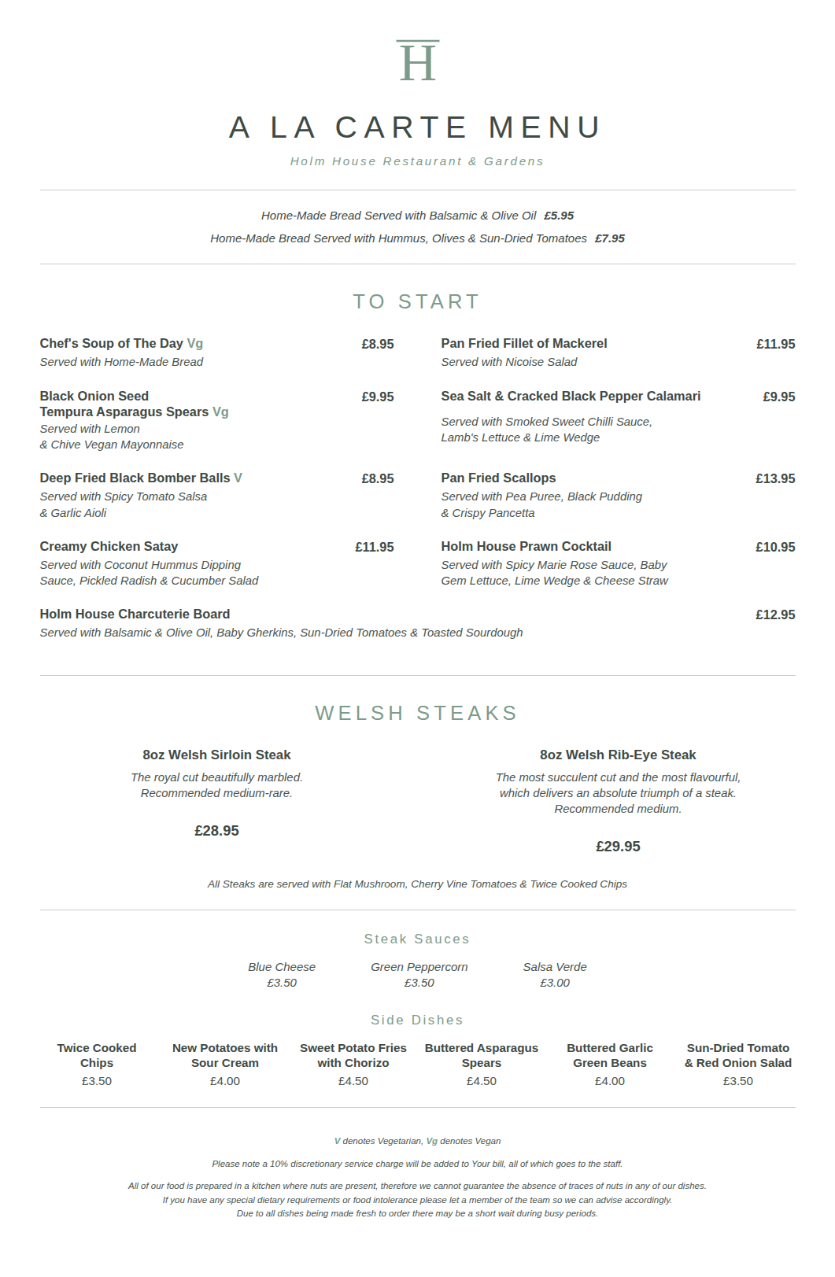H
A La Carte Menu
Holm House Restaurant & Gardens
Home-Made Bread Served with Balsamic & Olive Oil £5.95
Home-Made Bread Served with Hummus, Olives & Sun-Dried Tomatoes £7.95
To Start
Chef's Soup of The Day Vg
£8.95
Served with Home-Made Bread
Pan Fried Fillet of Mackerel
£11.95
Served with Nicoise Salad
Black Onion Seed
Tempura Asparagus Spears Vg
£9.95
Served with Lemon
& Chive Vegan Mayonnaise
Sea Salt & Cracked Black Pepper Calamari
£9.95
Served with Smoked Sweet Chilli Sauce,
Lamb's Lettuce & Lime Wedge
Deep Fried Black Bomber Balls V
£8.95
Served with Spicy Tomato Salsa
& Garlic Aioli
Pan Fried Scallops
£13.95
Served with Pea Puree, Black Pudding
& Crispy Pancetta
Creamy Chicken Satay
£11.95
Served with Coconut Hummus Dipping
Sauce, Pickled Radish & Cucumber Salad
Holm House Prawn Cocktail
£10.95
Served with Spicy Marie Rose Sauce, Baby
Gem Lettuce, Lime Wedge & Cheese Straw
Holm House Charcuterie Board
£12.95
Served with Balsamic & Olive Oil, Baby Gherkins, Sun-Dried Tomatoes & Toasted Sourdough
Welsh Steaks
8oz Welsh Sirloin Steak
The royal cut beautifully marbled.
Recommended medium-rare.
£28.95
8oz Welsh Rib-Eye Steak
The most succulent cut and the most flavourful,
which delivers an absolute triumph of a steak.
Recommended medium.
£29.95
All Steaks are served with Flat Mushroom, Cherry Vine Tomatoes & Twice Cooked Chips
Steak Sauces
Blue Cheese£3.50
Green Peppercorn£3.50
Salsa Verde£3.00
Side Dishes
Twice Cooked Chips
£3.50
New Potatoes with Sour Cream
£4.00
Sweet Potato Fries with Chorizo
£4.50
Buttered Asparagus Spears
£4.50
Buttered Garlic Green Beans
£4.00
Sun-Dried Tomato & Red Onion Salad
£3.50
V denotes Vegetarian, Vg denotes Vegan
Please note a 10% discretionary service charge will be added to Your bill, all of which goes to the staff.
All of our food is prepared in a kitchen where nuts are present, therefore we cannot guarantee the absence of traces of nuts in any of our dishes.
If you have any special dietary requirements or food intolerance please let a member of the team so we can advise accordingly.
Due to all dishes being made fresh to order there may be a short wait during busy periods.